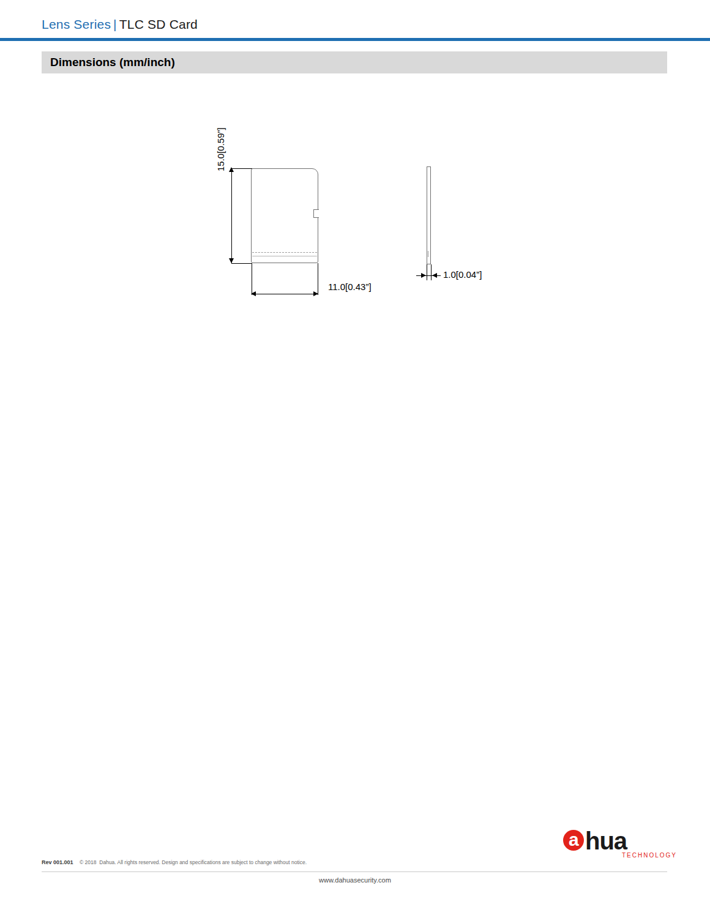Lens Series|TLC SD Card
Dimensions (mm/inch)
15.0[0.59”]
11.0[0.43”]
1.0[0.04”]
a
hua
TECHNOLOGY
Rev 001.001
© 2018 Dahua. All rights reserved. Design and specifications are subject to change without notice.
www.dahuasecurity.com